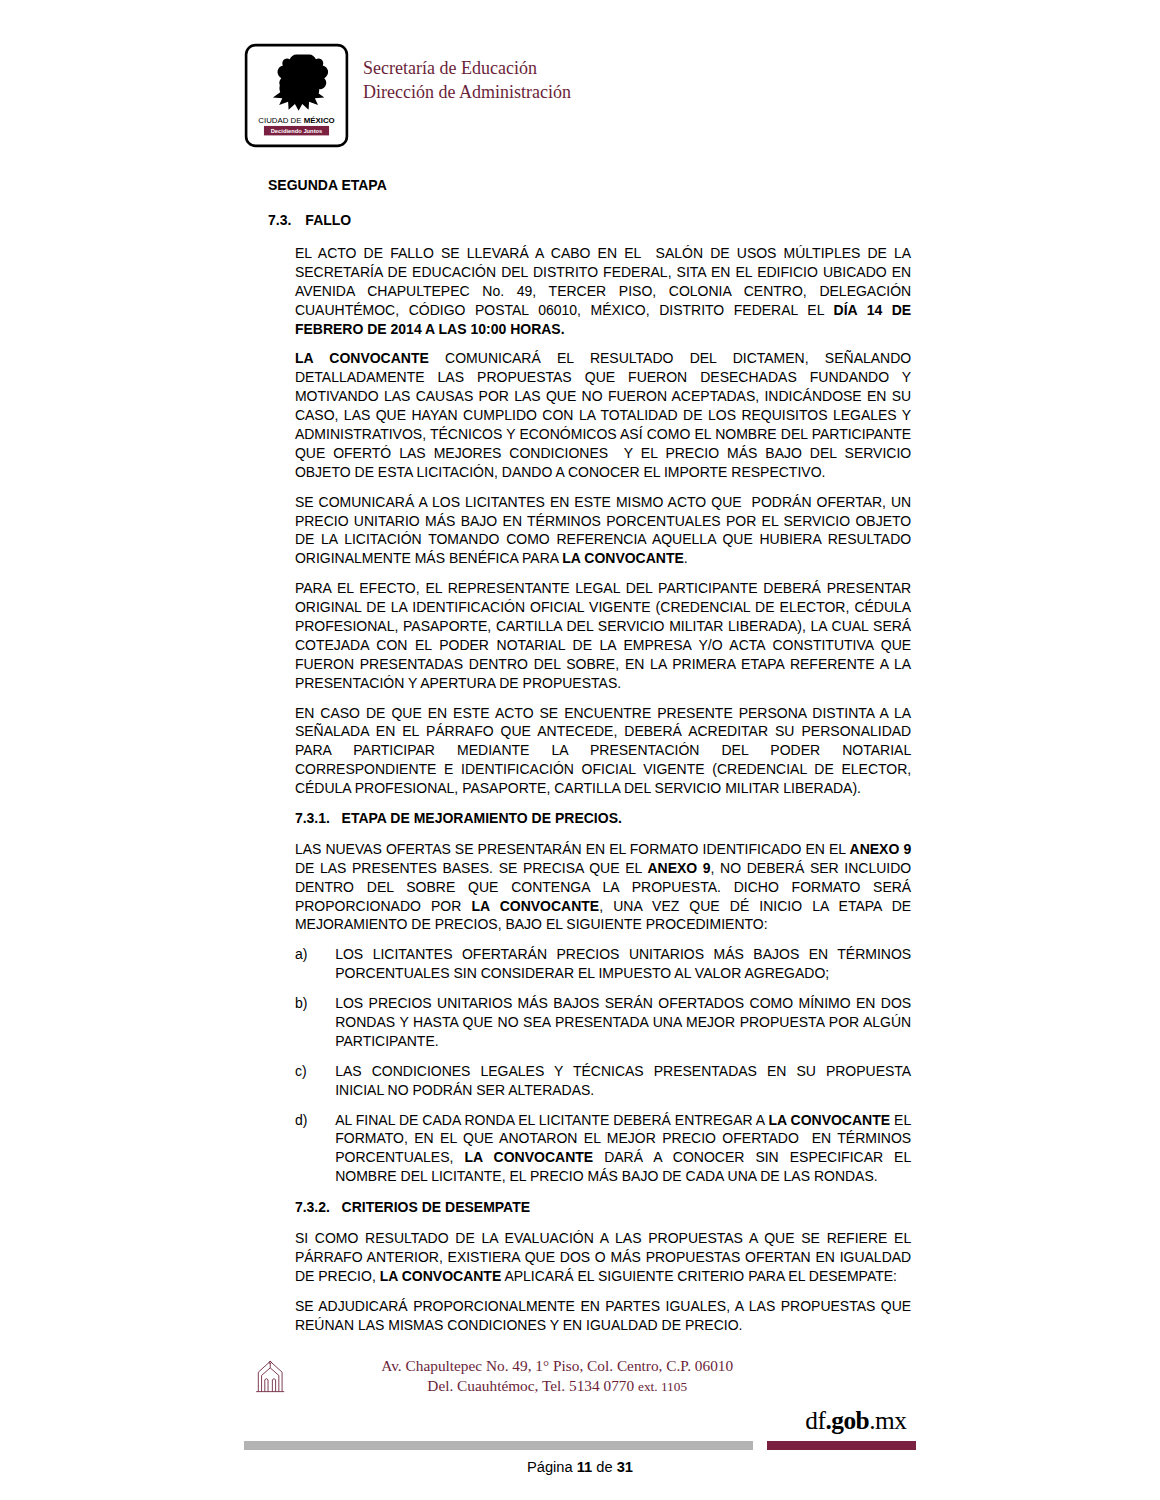CIUDAD DE MÉXICO Decidiendo Juntos
Secretaría de Educación
Dirección de Administración
SEGUNDA ETAPA
7.3. FALLO
EL ACTO DE FALLO SE LLEVARÁ A CABO EN EL SALÓN DE USOS MÚLTIPLES DE LA SECRETARÍA DE EDUCACIÓN DEL DISTRITO FEDERAL, SITA EN EL EDIFICIO UBICADO EN AVENIDA CHAPULTEPEC No. 49, TERCER PISO, COLONIA CENTRO, DELEGACIÓN CUAUHTÉMOC, CÓDIGO POSTAL 06010, MÉXICO, DISTRITO FEDERAL EL DÍA 14 DE FEBRERO DE 2014 A LAS 10:00 HORAS.
LA CONVOCANTE COMUNICARÁ EL RESULTADO DEL DICTAMEN, SEÑALANDO DETALLADAMENTE LAS PROPUESTAS QUE FUERON DESECHADAS FUNDANDO Y MOTIVANDO LAS CAUSAS POR LAS QUE NO FUERON ACEPTADAS, INDICÁNDOSE EN SU CASO, LAS QUE HAYAN CUMPLIDO CON LA TOTALIDAD DE LOS REQUISITOS LEGALES Y ADMINISTRATIVOS, TÉCNICOS Y ECONÓMICOS ASÍ COMO EL NOMBRE DEL PARTICIPANTE QUE OFERTÓ LAS MEJORES CONDICIONES Y EL PRECIO MÁS BAJO DEL SERVICIO OBJETO DE ESTA LICITACIÓN, DANDO A CONOCER EL IMPORTE RESPECTIVO.
SE COMUNICARÁ A LOS LICITANTES EN ESTE MISMO ACTO QUE PODRÁN OFERTAR, UN PRECIO UNITARIO MÁS BAJO EN TÉRMINOS PORCENTUALES POR EL SERVICIO OBJETO DE LA LICITACIÓN TOMANDO COMO REFERENCIA AQUELLA QUE HUBIERA RESULTADO ORIGINALMENTE MÁS BENÉFICA PARA LA CONVOCANTE.
PARA EL EFECTO, EL REPRESENTANTE LEGAL DEL PARTICIPANTE DEBERÁ PRESENTAR ORIGINAL DE LA IDENTIFICACIÓN OFICIAL VIGENTE (CREDENCIAL DE ELECTOR, CÉDULA PROFESIONAL, PASAPORTE, CARTILLA DEL SERVICIO MILITAR LIBERADA), LA CUAL SERÁ COTEJADA CON EL PODER NOTARIAL DE LA EMPRESA Y/O ACTA CONSTITUTIVA QUE FUERON PRESENTADAS DENTRO DEL SOBRE, EN LA PRIMERA ETAPA REFERENTE A LA PRESENTACIÓN Y APERTURA DE PROPUESTAS.
EN CASO DE QUE EN ESTE ACTO SE ENCUENTRE PRESENTE PERSONA DISTINTA A LA SEÑALADA EN EL PÁRRAFO QUE ANTECEDE, DEBERÁ ACREDITAR SU PERSONALIDAD PARA PARTICIPAR MEDIANTE LA PRESENTACIÓN DEL PODER NOTARIAL CORRESPONDIENTE E IDENTIFICACIÓN OFICIAL VIGENTE (CREDENCIAL DE ELECTOR, CÉDULA PROFESIONAL, PASAPORTE, CARTILLA DEL SERVICIO MILITAR LIBERADA).
7.3.1. ETAPA DE MEJORAMIENTO DE PRECIOS.
LAS NUEVAS OFERTAS SE PRESENTARÁN EN EL FORMATO IDENTIFICADO EN EL ANEXO 9 DE LAS PRESENTES BASES. SE PRECISA QUE EL ANEXO 9, NO DEBERÁ SER INCLUIDO DENTRO DEL SOBRE QUE CONTENGA LA PROPUESTA. DICHO FORMATO SERÁ PROPORCIONADO POR LA CONVOCANTE, UNA VEZ QUE DÉ INICIO LA ETAPA DE MEJORAMIENTO DE PRECIOS, BAJO EL SIGUIENTE PROCEDIMIENTO:
LOS LICITANTES OFERTARÁN PRECIOS UNITARIOS MÁS BAJOS EN TÉRMINOS PORCENTUALES SIN CONSIDERAR EL IMPUESTO AL VALOR AGREGADO;
LOS PRECIOS UNITARIOS MÁS BAJOS SERÁN OFERTADOS COMO MÍNIMO EN DOS RONDAS Y HASTA QUE NO SEA PRESENTADA UNA MEJOR PROPUESTA POR ALGÚN PARTICIPANTE.
LAS CONDICIONES LEGALES Y TÉCNICAS PRESENTADAS EN SU PROPUESTA INICIAL NO PODRÁN SER ALTERADAS.
AL FINAL DE CADA RONDA EL LICITANTE DEBERÁ ENTREGAR A LA CONVOCANTE EL FORMATO, EN EL QUE ANOTARON EL MEJOR PRECIO OFERTADO EN TÉRMINOS PORCENTUALES, LA CONVOCANTE DARÁ A CONOCER SIN ESPECIFICAR EL NOMBRE DEL LICITANTE, EL PRECIO MÁS BAJO DE CADA UNA DE LAS RONDAS.
7.3.2. CRITERIOS DE DESEMPATE
SI COMO RESULTADO DE LA EVALUACIÓN A LAS PROPUESTAS A QUE SE REFIERE EL PÁRRAFO ANTERIOR, EXISTIERA QUE DOS O MÁS PROPUESTAS OFERTAN EN IGUALDAD DE PRECIO, LA CONVOCANTE APLICARÁ EL SIGUIENTE CRITERIO PARA EL DESEMPATE:
SE ADJUDICARÁ PROPORCIONALMENTE EN PARTES IGUALES, A LAS PROPUESTAS QUE REÚNAN LAS MISMAS CONDICIONES Y EN IGUALDAD DE PRECIO.
Av. Chapultepec No. 49, 1° Piso, Col. Centro, C.P. 06010
Del. Cuauhtémoc, Tel. 5134 0770 ext. 1105
df.gob.mx
Página 11 de 31